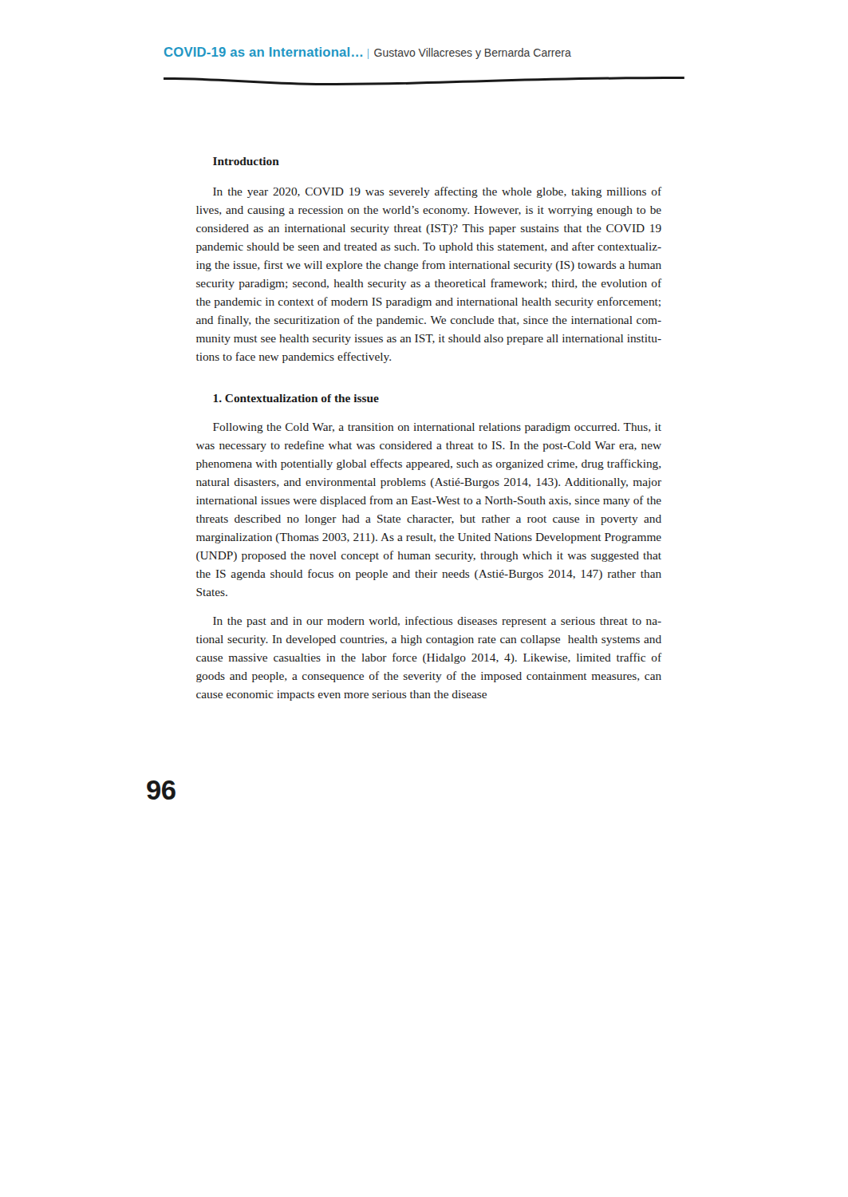COVID-19 as an International…|Gustavo Villacreses y Bernarda Carrera
Introduction
In the year 2020, COVID 19 was severely affecting the whole globe, taking millions of lives, and causing a recession on the world’s economy. However, is it worrying enough to be considered as an international security threat (IST)? This paper sustains that the COVID 19 pandemic should be seen and treated as such. To uphold this statement, and after contextualizing the issue, first we will explore the change from international security (IS) towards a human security paradigm; second, health security as a theoretical framework; third, the evolution of the pandemic in context of modern IS paradigm and international health security enforcement; and finally, the securitization of the pandemic. We conclude that, since the international community must see health security issues as an IST, it should also prepare all international institutions to face new pandemics effectively.
1. Contextualization of the issue
Following the Cold War, a transition on international relations paradigm occurred. Thus, it was necessary to redefine what was considered a threat to IS. In the post-Cold War era, new phenomena with potentially global effects appeared, such as organized crime, drug trafficking, natural disasters, and environmental problems (Astié-Burgos 2014, 143). Additionally, major international issues were displaced from an East-West to a North-South axis, since many of the threats described no longer had a State character, but rather a root cause in poverty and marginalization (Thomas 2003, 211). As a result, the United Nations Development Programme (UNDP) proposed the novel concept of human security, through which it was suggested that the IS agenda should focus on people and their needs (Astié-Burgos 2014, 147) rather than States.
In the past and in our modern world, infectious diseases represent a serious threat to national security. In developed countries, a high contagion rate can collapse health systems and cause massive casualties in the labor force (Hidalgo 2014, 4). Likewise, limited traffic of goods and people, a consequence of the severity of the imposed containment measures, can cause economic impacts even more serious than the disease
96